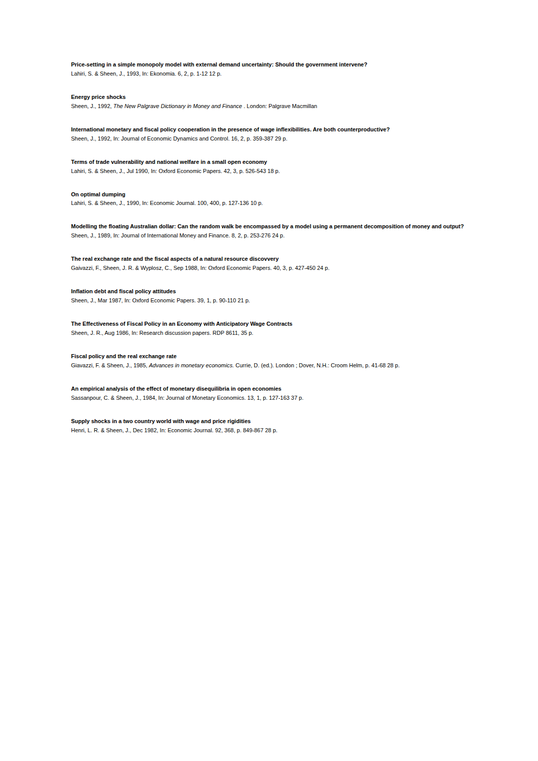Price-setting in a simple monopoly model with external demand uncertainty: Should the government intervene?
Lahiri, S. & Sheen, J., 1993, In: Ekonomia. 6, 2, p. 1-12 12 p.
Energy price shocks
Sheen, J., 1992, The New Palgrave Dictionary in Money and Finance . London: Palgrave Macmillan
International monetary and fiscal policy cooperation in the presence of wage inflexibilities. Are both counterproductive?
Sheen, J., 1992, In: Journal of Economic Dynamics and Control. 16, 2, p. 359-387 29 p.
Terms of trade vulnerability and national welfare in a small open economy
Lahiri, S. & Sheen, J., Jul 1990, In: Oxford Economic Papers. 42, 3, p. 526-543 18 p.
On optimal dumping
Lahiri, S. & Sheen, J., 1990, In: Economic Journal. 100, 400, p. 127-136 10 p.
Modelling the floating Australian dollar: Can the random walk be encompassed by a model using a permanent decomposition of money and output?
Sheen, J., 1989, In: Journal of International Money and Finance. 8, 2, p. 253-276 24 p.
The real exchange rate and the fiscal aspects of a natural resource discovvery
Gaivazzi, F., Sheen, J. R. & Wyplosz, C., Sep 1988, In: Oxford Economic Papers. 40, 3, p. 427-450 24 p.
Inflation debt and fiscal policy attitudes
Sheen, J., Mar 1987, In: Oxford Economic Papers. 39, 1, p. 90-110 21 p.
The Effectiveness of Fiscal Policy in an Economy with Anticipatory Wage Contracts
Sheen, J. R., Aug 1986, In: Research discussion papers. RDP 8611, 35 p.
Fiscal policy and the real exchange rate
Giavazzi, F. & Sheen, J., 1985, Advances in monetary economics. Currie, D. (ed.). London ; Dover, N.H.: Croom Helm, p. 41-68 28 p.
An empirical analysis of the effect of monetary disequilibria in open economies
Sassanpour, C. & Sheen, J., 1984, In: Journal of Monetary Economics. 13, 1, p. 127-163 37 p.
Supply shocks in a two country world with wage and price rigidities
Henri, L. R. & Sheen, J., Dec 1982, In: Economic Journal. 92, 368, p. 849-867 28 p.